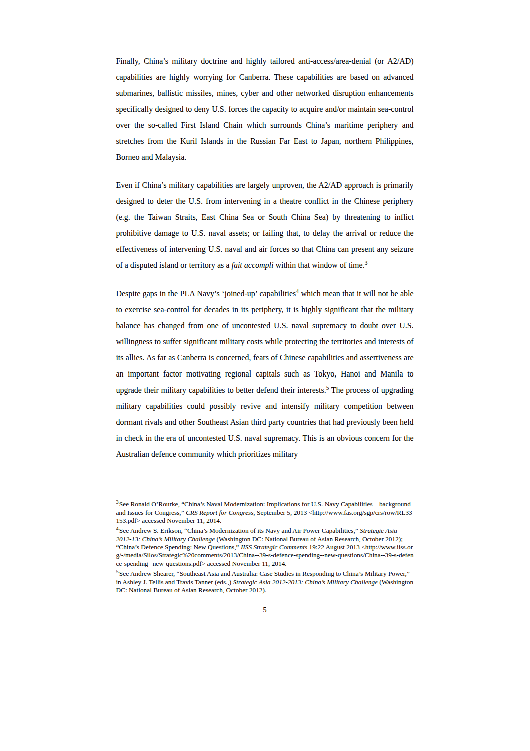Finally, China’s military doctrine and highly tailored anti-access/area-denial (or A2/AD) capabilities are highly worrying for Canberra. These capabilities are based on advanced submarines, ballistic missiles, mines, cyber and other networked disruption enhancements specifically designed to deny U.S. forces the capacity to acquire and/or maintain sea-control over the so-called First Island Chain which surrounds China’s maritime periphery and stretches from the Kuril Islands in the Russian Far East to Japan, northern Philippines, Borneo and Malaysia.
Even if China’s military capabilities are largely unproven, the A2/AD approach is primarily designed to deter the U.S. from intervening in a theatre conflict in the Chinese periphery (e.g. the Taiwan Straits, East China Sea or South China Sea) by threatening to inflict prohibitive damage to U.S. naval assets; or failing that, to delay the arrival or reduce the effectiveness of intervening U.S. naval and air forces so that China can present any seizure of a disputed island or territory as a fait accompli within that window of time.3
Despite gaps in the PLA Navy’s ‘joined-up’ capabilities4 which mean that it will not be able to exercise sea-control for decades in its periphery, it is highly significant that the military balance has changed from one of uncontested U.S. naval supremacy to doubt over U.S. willingness to suffer significant military costs while protecting the territories and interests of its allies. As far as Canberra is concerned, fears of Chinese capabilities and assertiveness are an important factor motivating regional capitals such as Tokyo, Hanoi and Manila to upgrade their military capabilities to better defend their interests.5 The process of upgrading military capabilities could possibly revive and intensify military competition between dormant rivals and other Southeast Asian third party countries that had previously been held in check in the era of uncontested U.S. naval supremacy. This is an obvious concern for the Australian defence community which prioritizes military
3 See Ronald O’Rourke, “China’s Naval Modernization: Implications for U.S. Navy Capabilities – background and Issues for Congress,” CRS Report for Congress, September 5, 2013 <http://www.fas.org/sgp/crs/row/RL33153.pdf> accessed November 11, 2014.
4 See Andrew S. Erikson, “China’s Modernization of its Navy and Air Power Capabilities,” Strategic Asia 2012-13: China’s Military Challenge (Washington DC: National Bureau of Asian Research, October 2012); “China’s Defence Spending: New Questions,” IISS Strategic Comments 19:22 August 2013 <http://www.iiss.org/-/media/Silos/Strategic%20comments/2013/China--39-s-defence-spending--new-questions/China--39-s-defence-spending--new-questions.pdf> accessed November 11, 2014.
5 See Andrew Shearer, “Southeast Asia and Australia: Case Studies in Responding to China’s Military Power,” in Ashley J. Tellis and Travis Tanner (eds.,) Strategic Asia 2012-2013: China’s Military Challenge (Washington DC: National Bureau of Asian Research, October 2012).
5